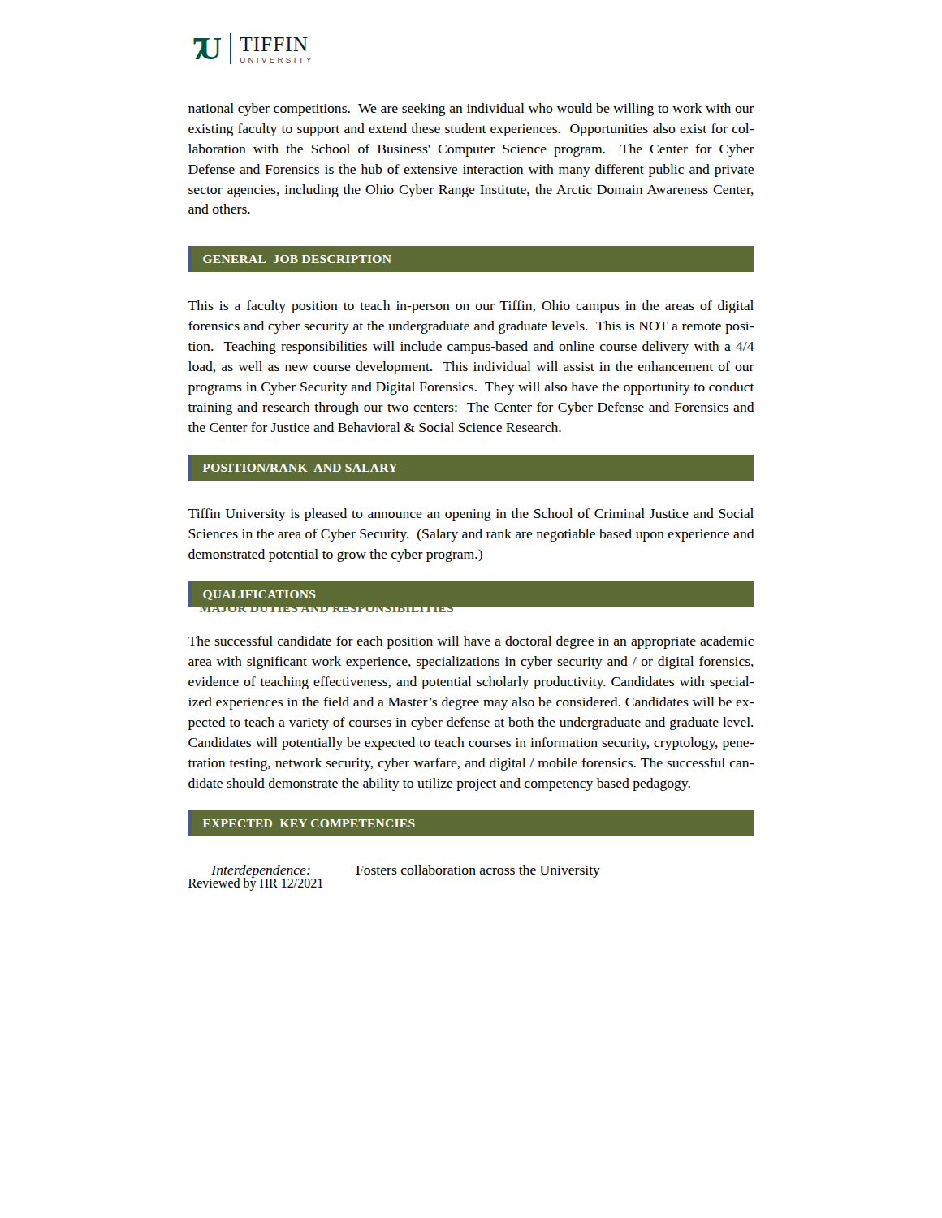7U TIFFIN UNIVERSITY
national cyber competitions. We are seeking an individual who would be willing to work with our existing faculty to support and extend these student experiences. Opportunities also exist for collaboration with the School of Business' Computer Science program. The Center for Cyber Defense and Forensics is the hub of extensive interaction with many different public and private sector agencies, including the Ohio Cyber Range Institute, the Arctic Domain Awareness Center, and others.
GENERAL JOB DESCRIPTION
This is a faculty position to teach in-person on our Tiffin, Ohio campus in the areas of digital forensics and cyber security at the undergraduate and graduate levels. This is NOT a remote position. Teaching responsibilities will include campus-based and online course delivery with a 4/4 load, as well as new course development. This individual will assist in the enhancement of our programs in Cyber Security and Digital Forensics. They will also have the opportunity to conduct training and research through our two centers: The Center for Cyber Defense and Forensics and the Center for Justice and Behavioral & Social Science Research.
POSITION/RANK AND SALARY
Tiffin University is pleased to announce an opening in the School of Criminal Justice and Social Sciences in the area of Cyber Security. (Salary and rank are negotiable based upon experience and demonstrated potential to grow the cyber program.)
QUALIFICATIONS
MAJOR DUTIES AND RESPONSIBILITIES
The successful candidate for each position will have a doctoral degree in an appropriate academic area with significant work experience, specializations in cyber security and / or digital forensics, evidence of teaching effectiveness, and potential scholarly productivity. Candidates with specialized experiences in the field and a Master’s degree may also be considered. Candidates will be expected to teach a variety of courses in cyber defense at both the undergraduate and graduate level. Candidates will potentially be expected to teach courses in information security, cryptology, penetration testing, network security, cyber warfare, and digital / mobile forensics. The successful candidate should demonstrate the ability to utilize project and competency based pedagogy.
EXPECTED KEY COMPETENCIES
Interdependence: Fosters collaboration across the University
Reviewed by HR 12/2021